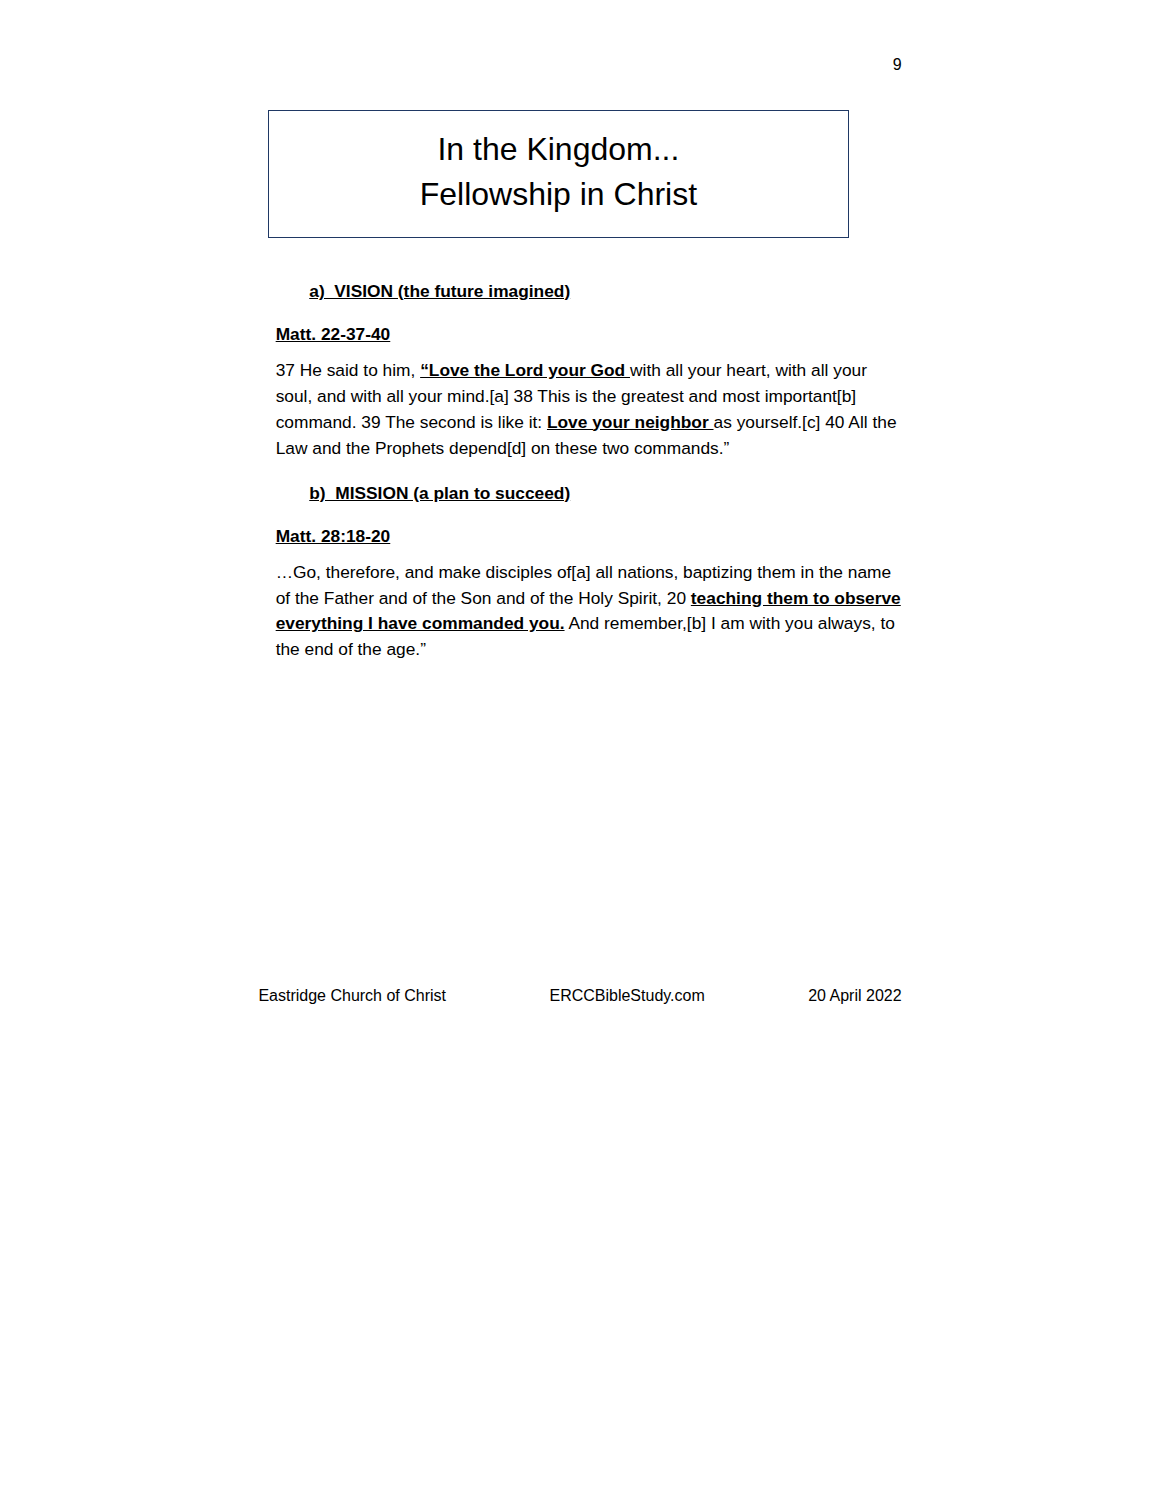9
In the Kingdom...
Fellowship in Christ
a) VISION (the future imagined)
Matt. 22-37-40
37 He said to him, “Love the Lord your God with all your heart, with all your soul, and with all your mind.[a] 38 This is the greatest and most important[b] command. 39 The second is like it: Love your neighbor as yourself.[c] 40 All the Law and the Prophets depend[d] on these two commands.”
b) MISSION (a plan to succeed)
Matt. 28:18-20
…Go, therefore, and make disciples of[a] all nations, baptizing them in the name of the Father and of the Son and of the Holy Spirit, 20 teaching them to observe everything I have commanded you. And remember,[b] I am with you always, to the end of the age.”
Eastridge Church of Christ ERCCBibleStudy.com 20 April 2022